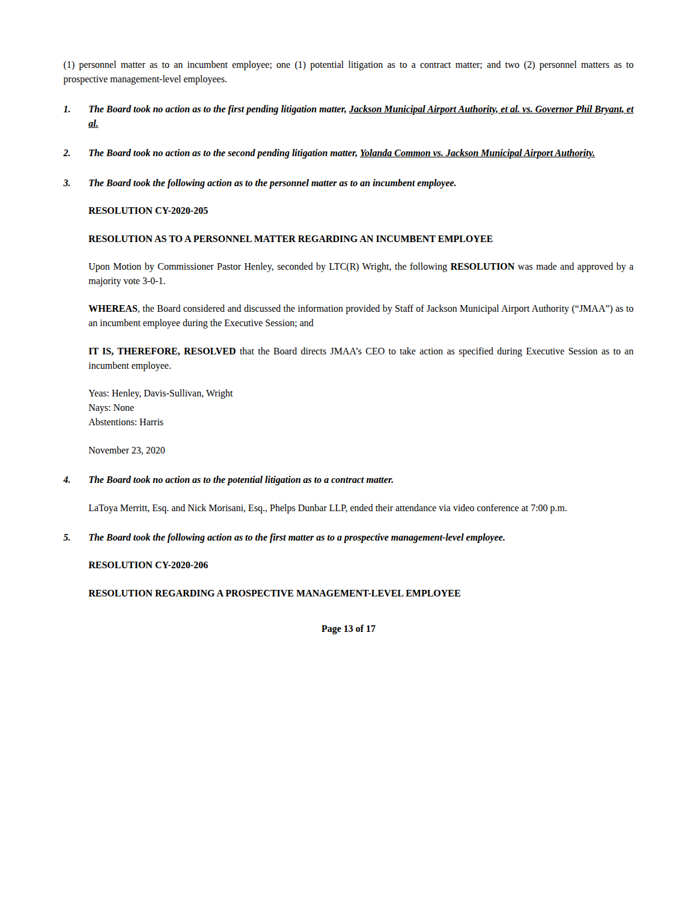(1) personnel matter as to an incumbent employee; one (1) potential litigation as to a contract matter; and two (2) personnel matters as to prospective management-level employees.
1.
The Board took no action as to the first pending litigation matter, Jackson Municipal Airport Authority, et al. vs. Governor Phil Bryant, et al.
2.
The Board took no action as to the second pending litigation matter, Yolanda Common vs. Jackson Municipal Airport Authority.
3.
The Board took the following action as to the personnel matter as to an incumbent employee.
RESOLUTION CY-2020-205
RESOLUTION AS TO A PERSONNEL MATTER REGARDING AN INCUMBENT EMPLOYEE
Upon Motion by Commissioner Pastor Henley, seconded by LTC(R) Wright, the following RESOLUTION was made and approved by a majority vote 3-0-1.
WHEREAS, the Board considered and discussed the information provided by Staff of Jackson Municipal Airport Authority (“JMAA”) as to an incumbent employee during the Executive Session; and
IT IS, THEREFORE, RESOLVED that the Board directs JMAA’s CEO to take action as specified during Executive Session as to an incumbent employee.
Yeas: Henley, Davis-Sullivan, Wright
Nays: None
Abstentions: Harris
November 23, 2020
4.
The Board took no action as to the potential litigation as to a contract matter.
LaToya Merritt, Esq. and Nick Morisani, Esq., Phelps Dunbar LLP, ended their attendance via video conference at 7:00 p.m.
5.
The Board took the following action as to the first matter as to a prospective management-level employee.
RESOLUTION CY-2020-206
RESOLUTION REGARDING A PROSPECTIVE MANAGEMENT-LEVEL EMPLOYEE
Page 13 of 17